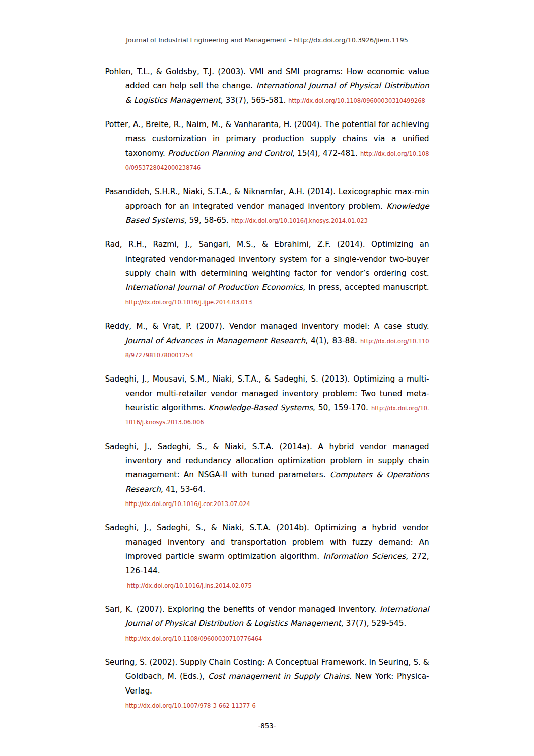Journal of Industrial Engineering and Management – http://dx.doi.org/10.3926/jiem.1195
Pohlen, T.L., & Goldsby, T.J. (2003). VMI and SMI programs: How economic value added can help sell the change. International Journal of Physical Distribution & Logistics Management, 33(7), 565-581. http://dx.doi.org/10.1108/09600030310499268
Potter, A., Breite, R., Naim, M., & Vanharanta, H. (2004). The potential for achieving mass customization in primary production supply chains via a unified taxonomy. Production Planning and Control, 15(4), 472-481. http://dx.doi.org/10.1080/0953728042000238746
Pasandideh, S.H.R., Niaki, S.T.A., & Niknamfar, A.H. (2014). Lexicographic max-min approach for an integrated vendor managed inventory problem. Knowledge Based Systems, 59, 58-65. http://dx.doi.org/10.1016/j.knosys.2014.01.023
Rad, R.H., Razmi, J., Sangari, M.S., & Ebrahimi, Z.F. (2014). Optimizing an integrated vendor-managed inventory system for a single-vendor two-buyer supply chain with determining weighting factor for vendor’s ordering cost. International Journal of Production Economics, In press, accepted manuscript. http://dx.doi.org/10.1016/j.ijpe.2014.03.013
Reddy, M., & Vrat, P. (2007). Vendor managed inventory model: A case study. Journal of Advances in Management Research, 4(1), 83-88. http://dx.doi.org/10.1108/97279810780001254
Sadeghi, J., Mousavi, S.M., Niaki, S.T.A., & Sadeghi, S. (2013). Optimizing a multi-vendor multi-retailer vendor managed inventory problem: Two tuned meta-heuristic algorithms. Knowledge-Based Systems, 50, 159-170. http://dx.doi.org/10.1016/j.knosys.2013.06.006
Sadeghi, J., Sadeghi, S., & Niaki, S.T.A. (2014a). A hybrid vendor managed inventory and redundancy allocation optimization problem in supply chain management: An NSGA-II with tuned parameters. Computers & Operations Research, 41, 53-64.
http://dx.doi.org/10.1016/j.cor.2013.07.024
Sadeghi, J., Sadeghi, S., & Niaki, S.T.A. (2014b). Optimizing a hybrid vendor managed inventory and transportation problem with fuzzy demand: An improved particle swarm optimization algorithm. Information Sciences, 272, 126-144.
http://dx.doi.org/10.1016/j.ins.2014.02.075
Sari, K. (2007). Exploring the benefits of vendor managed inventory. International Journal of Physical Distribution & Logistics Management, 37(7), 529-545.
http://dx.doi.org/10.1108/09600030710776464
Seuring, S. (2002). Supply Chain Costing: A Conceptual Framework. In Seuring, S. & Goldbach, M. (Eds.), Cost management in Supply Chains. New York: Physica-Verlag.
http://dx.doi.org/10.1007/978-3-662-11377-6
-853-